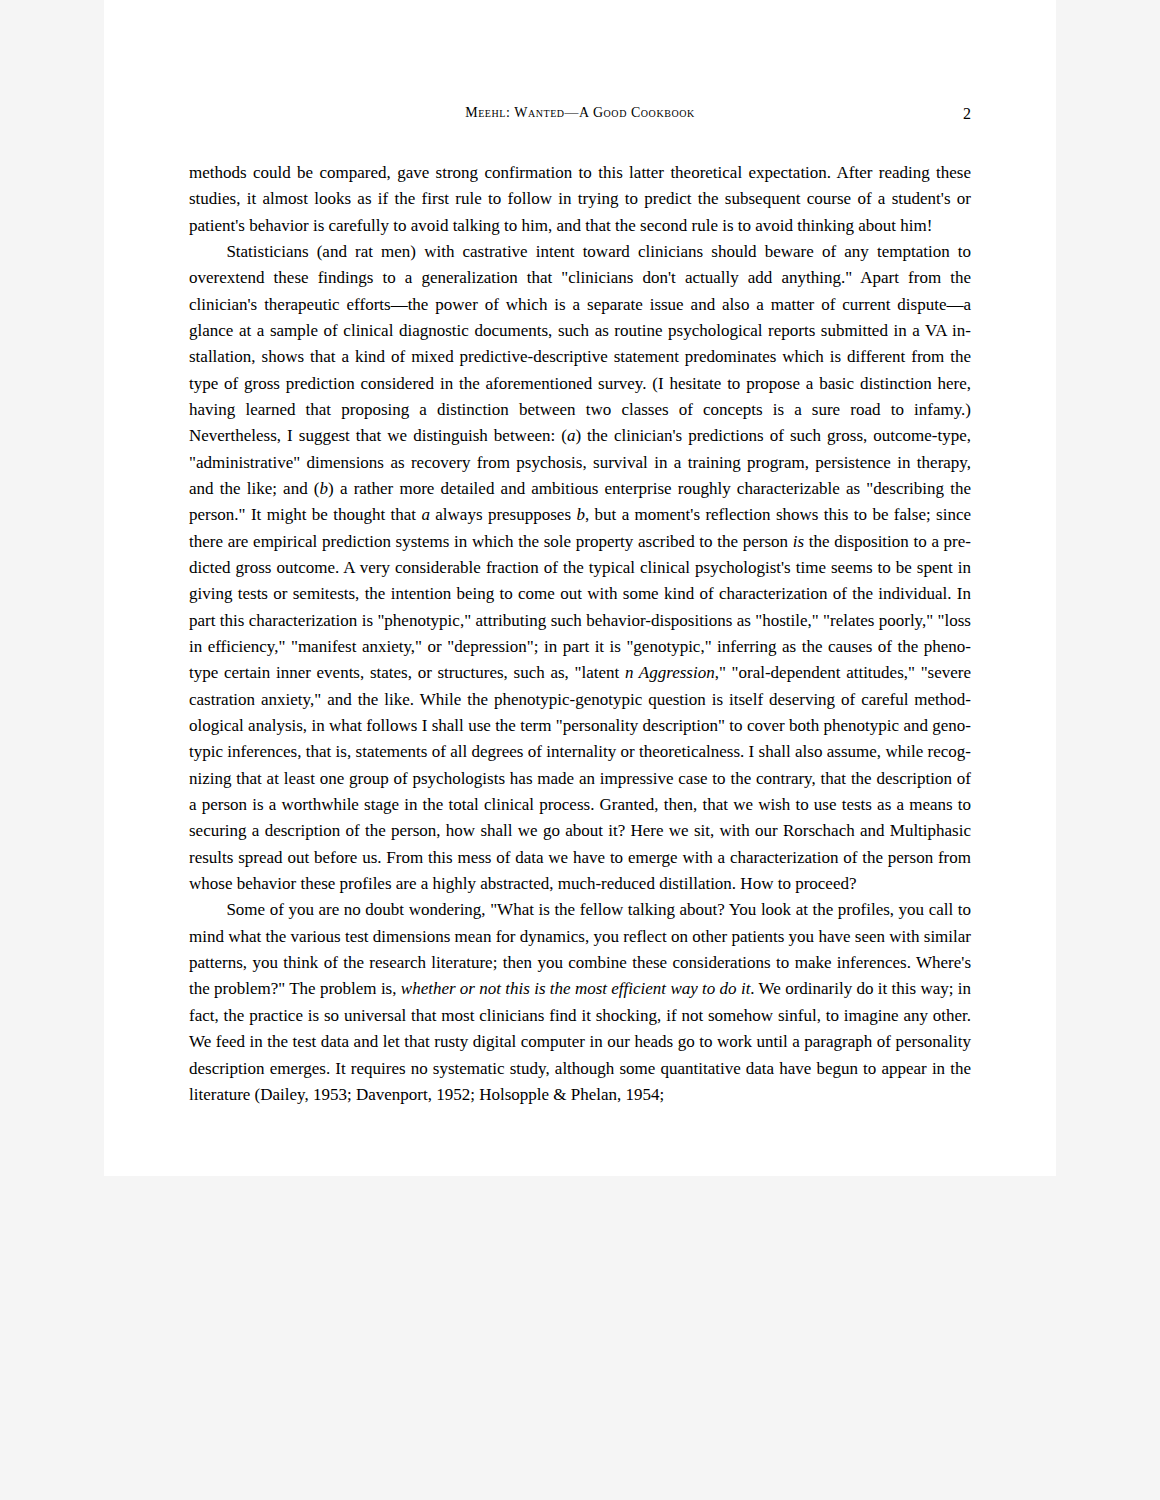Meehl: Wanted—A Good Cookbook 2
methods could be compared, gave strong confirmation to this latter theoretical expectation. After reading these studies, it almost looks as if the first rule to follow in trying to predict the subsequent course of a student's or patient's behavior is carefully to avoid talking to him, and that the second rule is to avoid thinking about him!
Statisticians (and rat men) with castrative intent toward clinicians should beware of any temptation to overextend these findings to a generalization that "clinicians don't actually add anything." Apart from the clinician's therapeutic efforts—the power of which is a separate issue and also a matter of current dispute—a glance at a sample of clinical diagnostic documents, such as routine psychological reports submitted in a VA installation, shows that a kind of mixed predictive-descriptive statement predominates which is different from the type of gross prediction considered in the aforementioned survey. (I hesitate to propose a basic distinction here, having learned that proposing a distinction between two classes of concepts is a sure road to infamy.) Nevertheless, I suggest that we distinguish between: (a) the clinician's predictions of such gross, outcome-type, "administrative" dimensions as recovery from psychosis, survival in a training program, persistence in therapy, and the like; and (b) a rather more detailed and ambitious enterprise roughly characterizable as "describing the person." It might be thought that a always presupposes b, but a moment's reflection shows this to be false; since there are empirical prediction systems in which the sole property ascribed to the person is the disposition to a predicted gross outcome. A very considerable fraction of the typical clinical psychologist's time seems to be spent in giving tests or semitests, the intention being to come out with some kind of characterization of the individual. In part this characterization is "phenotypic," attributing such behavior-dispositions as "hostile," "relates poorly," "loss in efficiency," "manifest anxiety," or "depression"; in part it is "genotypic," inferring as the causes of the phenotype certain inner events, states, or structures, such as, "latent n Aggression," "oral-dependent attitudes," "severe castration anxiety," and the like. While the phenotypic-genotypic question is itself deserving of careful methodological analysis, in what follows I shall use the term "personality description" to cover both phenotypic and genotypic inferences, that is, statements of all degrees of internality or theoreticalness. I shall also assume, while recognizing that at least one group of psychologists has made an impressive case to the contrary, that the description of a person is a worthwhile stage in the total clinical process. Granted, then, that we wish to use tests as a means to securing a description of the person, how shall we go about it? Here we sit, with our Rorschach and Multiphasic results spread out before us. From this mess of data we have to emerge with a characterization of the person from whose behavior these profiles are a highly abstracted, much-reduced distillation. How to proceed?
Some of you are no doubt wondering, "What is the fellow talking about? You look at the profiles, you call to mind what the various test dimensions mean for dynamics, you reflect on other patients you have seen with similar patterns, you think of the research literature; then you combine these considerations to make inferences. Where's the problem?" The problem is, whether or not this is the most efficient way to do it. We ordinarily do it this way; in fact, the practice is so universal that most clinicians find it shocking, if not somehow sinful, to imagine any other. We feed in the test data and let that rusty digital computer in our heads go to work until a paragraph of personality description emerges. It requires no systematic study, although some quantitative data have begun to appear in the literature (Dailey, 1953; Davenport, 1952; Holsopple & Phelan, 1954;